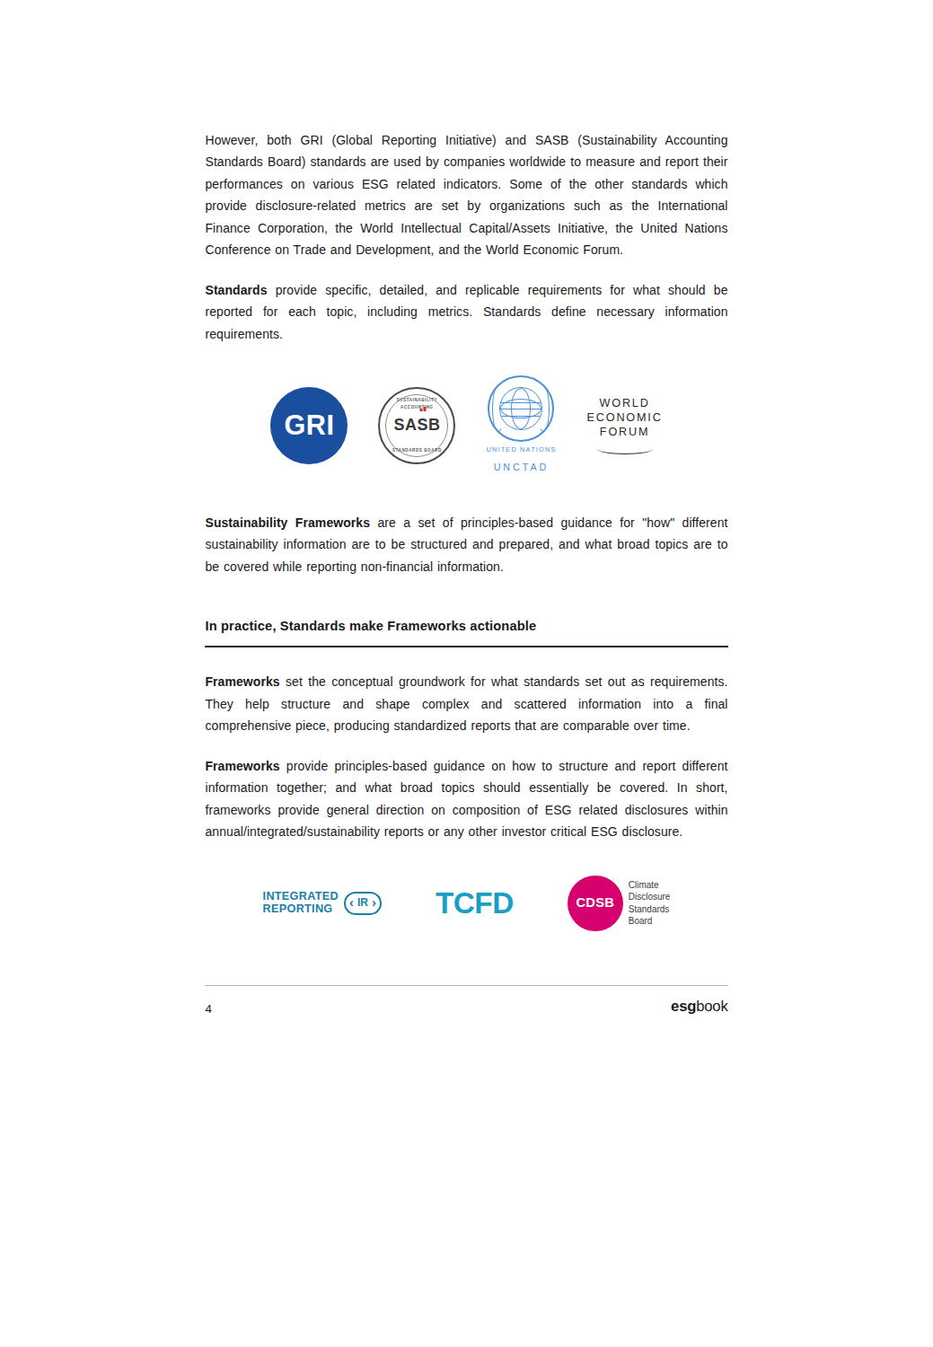However, both GRI (Global Reporting Initiative) and SASB (Sustainability Accounting Standards Board) standards are used by companies worldwide to measure and report their performances on various ESG related indicators. Some of the other standards which provide disclosure-related metrics are set by organizations such as the International Finance Corporation, the World Intellectual Capital/Assets Initiative, the United Nations Conference on Trade and Development, and the World Economic Forum.
Standards provide specific, detailed, and replicable requirements for what should be reported for each topic, including metrics. Standards define necessary information requirements.
GRI
Sustainability Accounting
SASB
Standards Board
United Nations
UNCTAD
WORLD
ECONOMIC
FORUM
Sustainability Frameworks are a set of principles-based guidance for "how" different sustainability information are to be structured and prepared, and what broad topics are to be covered while reporting non-financial information.
In practice, Standards make Frameworks actionable
Frameworks set the conceptual groundwork for what standards set out as requirements. They help structure and shape complex and scattered information into a final comprehensive piece, producing standardized reports that are comparable over time.
Frameworks provide principles-based guidance on how to structure and report different information together; and what broad topics should essentially be covered. In short, frameworks provide general direction on composition of ESG related disclosures within annual/integrated/sustainability reports or any other investor critical ESG disclosure.
INTEGRATED
REPORTING
IR
TCFD
CDSB
Climate
Disclosure
Standards
Board
4
esg book